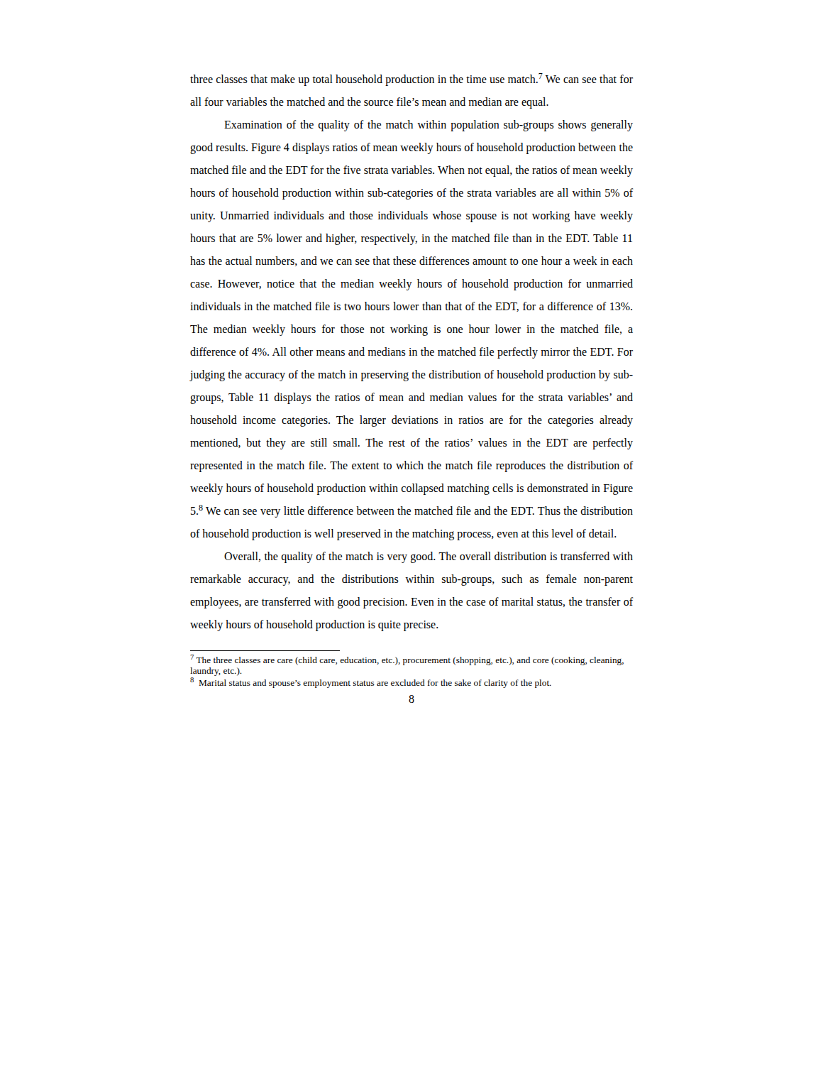three classes that make up total household production in the time use match.7 We can see that for all four variables the matched and the source file’s mean and median are equal.
Examination of the quality of the match within population sub-groups shows generally good results. Figure 4 displays ratios of mean weekly hours of household production between the matched file and the EDT for the five strata variables. When not equal, the ratios of mean weekly hours of household production within sub-categories of the strata variables are all within 5% of unity. Unmarried individuals and those individuals whose spouse is not working have weekly hours that are 5% lower and higher, respectively, in the matched file than in the EDT. Table 11 has the actual numbers, and we can see that these differences amount to one hour a week in each case. However, notice that the median weekly hours of household production for unmarried individuals in the matched file is two hours lower than that of the EDT, for a difference of 13%. The median weekly hours for those not working is one hour lower in the matched file, a difference of 4%. All other means and medians in the matched file perfectly mirror the EDT. For judging the accuracy of the match in preserving the distribution of household production by sub-groups, Table 11 displays the ratios of mean and median values for the strata variables’ and household income categories. The larger deviations in ratios are for the categories already mentioned, but they are still small. The rest of the ratios’ values in the EDT are perfectly represented in the match file. The extent to which the match file reproduces the distribution of weekly hours of household production within collapsed matching cells is demonstrated in Figure 5.8 We can see very little difference between the matched file and the EDT. Thus the distribution of household production is well preserved in the matching process, even at this level of detail.
Overall, the quality of the match is very good. The overall distribution is transferred with remarkable accuracy, and the distributions within sub-groups, such as female non-parent employees, are transferred with good precision. Even in the case of marital status, the transfer of weekly hours of household production is quite precise.
7 The three classes are care (child care, education, etc.), procurement (shopping, etc.), and core (cooking, cleaning, laundry, etc.).
8 Marital status and spouse’s employment status are excluded for the sake of clarity of the plot.
8